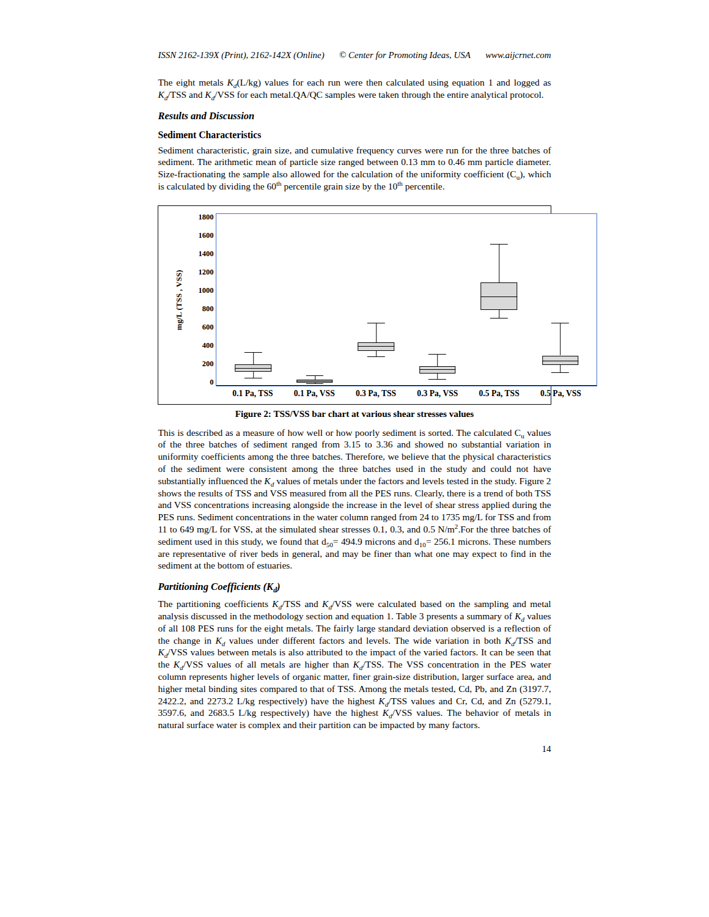ISSN 2162-139X (Print), 2162-142X (Online)
© Center for Promoting Ideas, USA
www.aijcrnet.com
The eight metals Kd(L/kg) values for each run were then calculated using equation 1 and logged as Kd/TSS and Kd/VSS for each metal.QA/QC samples were taken through the entire analytical protocol.
Results and Discussion
Sediment Characteristics
Sediment characteristic, grain size, and cumulative frequency curves were run for the three batches of sediment. The arithmetic mean of particle size ranged between 0.13 mm to 0.46 mm particle diameter. Size-fractionating the sample also allowed for the calculation of the uniformity coefficient (Cu), which is calculated by dividing the 60th percentile grain size by the 10th percentile.
mg/L (TSS , VSS)
1800 1600 1400 1200 1000 800 600 400 200 0
0.1 Pa, TSS 0.1 Pa, VSS 0.3 Pa, TSS 0.3 Pa, VSS 0.5 Pa, TSS 0.5 Pa, VSS
Figure 2: TSS/VSS bar chart at various shear stresses values
This is described as a measure of how well or how poorly sediment is sorted. The calculated Cu values of the three batches of sediment ranged from 3.15 to 3.36 and showed no substantial variation in uniformity coefficients among the three batches. Therefore, we believe that the physical characteristics of the sediment were consistent among the three batches used in the study and could not have substantially influenced the Kd values of metals under the factors and levels tested in the study. Figure 2 shows the results of TSS and VSS measured from all the PES runs. Clearly, there is a trend of both TSS and VSS concentrations increasing alongside the increase in the level of shear stress applied during the PES runs. Sediment concentrations in the water column ranged from 24 to 1735 mg/L for TSS and from 11 to 649 mg/L for VSS, at the simulated shear stresses 0.1, 0.3, and 0.5 N/m2.For the three batches of sediment used in this study, we found that d50= 494.9 microns and d10= 256.1 microns. These numbers are representative of river beds in general, and may be finer than what one may expect to find in the sediment at the bottom of estuaries.
Partitioning Coefficients (Kd)
The partitioning coefficients Kd/TSS and Kd/VSS were calculated based on the sampling and metal analysis discussed in the methodology section and equation 1. Table 3 presents a summary of Kd values of all 108 PES runs for the eight metals. The fairly large standard deviation observed is a reflection of the change in Kd values under different factors and levels. The wide variation in both Kd/TSS and Kd/VSS values between metals is also attributed to the impact of the varied factors. It can be seen that the Kd/VSS values of all metals are higher than Kd/TSS. The VSS concentration in the PES water column represents higher levels of organic matter, finer grain-size distribution, larger surface area, and higher metal binding sites compared to that of TSS. Among the metals tested, Cd, Pb, and Zn (3197.7, 2422.2, and 2273.2 L/kg respectively) have the highest Kd/TSS values and Cr, Cd, and Zn (5279.1, 3597.6, and 2683.5 L/kg respectively) have the highest Kd/VSS values. The behavior of metals in natural surface water is complex and their partition can be impacted by many factors.
14